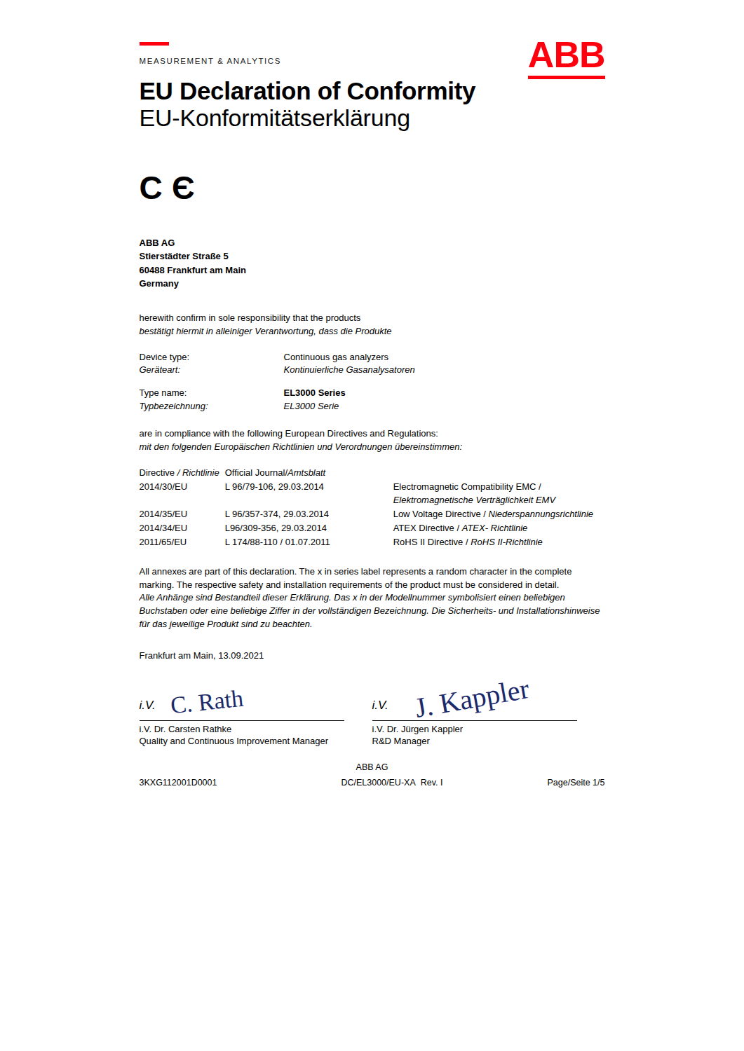ABB
Measurement & Analytics
EU Declaration of Conformity EU-Konformitätserklärung
C Є
ABB AG
Stierstädter Straße 5
60488 Frankfurt am Main
Germany
herewith confirm in sole responsibility that the products
bestätigt hiermit in alleiniger Verantwortung, dass die Produkte
| Device type: | Continuous gas analyzers |
| Geräteart: | Kontinuierliche Gasanalysatoren |
| Type name: | EL3000 Series |
| Typbezeichnung: | EL3000 Serie |
are in compliance with the following European Directives and Regulations:
mit den folgenden Europäischen Richtlinien und Verordnungen übereinstimmen:
| Directive / Richtlinie | Official Journal/ Amtsblatt | |
| 2014/30/EU | L 96/79-106, 29.03.2014 | Electromagnetic Compatibility EMC / |
| | | Elektromagnetische Verträglichkeit EMV |
| 2014/35/EU | L 96/357-374, 29.03.2014 | Low Voltage Directive / Niederspannungsrichtlinie |
| 2014/34/EU | L96/309-356, 29.03.2014 | ATEX Directive / ATEX- Richtlinie |
| 2011/65/EU | L 174/88-110 / 01.07.2011 | RoHS II Directive / RoHS II-Richtlinie |
All annexes are part of this declaration. The x in series label represents a random character in the complete marking. The respective safety and installation requirements of the product must be considered in detail.
Alle Anhänge sind Bestandteil dieser Erklärung. Das x in der Modellnummer symbolisiert einen beliebigen Buchstaben oder eine beliebige Ziffer in der vollständigen Bezeichnung. Die Sicherheits- und Installationshinweise für das jeweilige Produkt sind zu beachten.
Frankfurt am Main, 13.09.2021
| i.V. C. Rath i.V. Dr. Carsten Rathke Quality and Continuous Improvement Manager | i.V. J. Kappler i.V. Dr. Jürgen Kappler R&D Manager |
ABB AG
| 3KXG112001D0001 | DC/EL3000/EU-XA Rev. I | Page/Seite 1/5 |